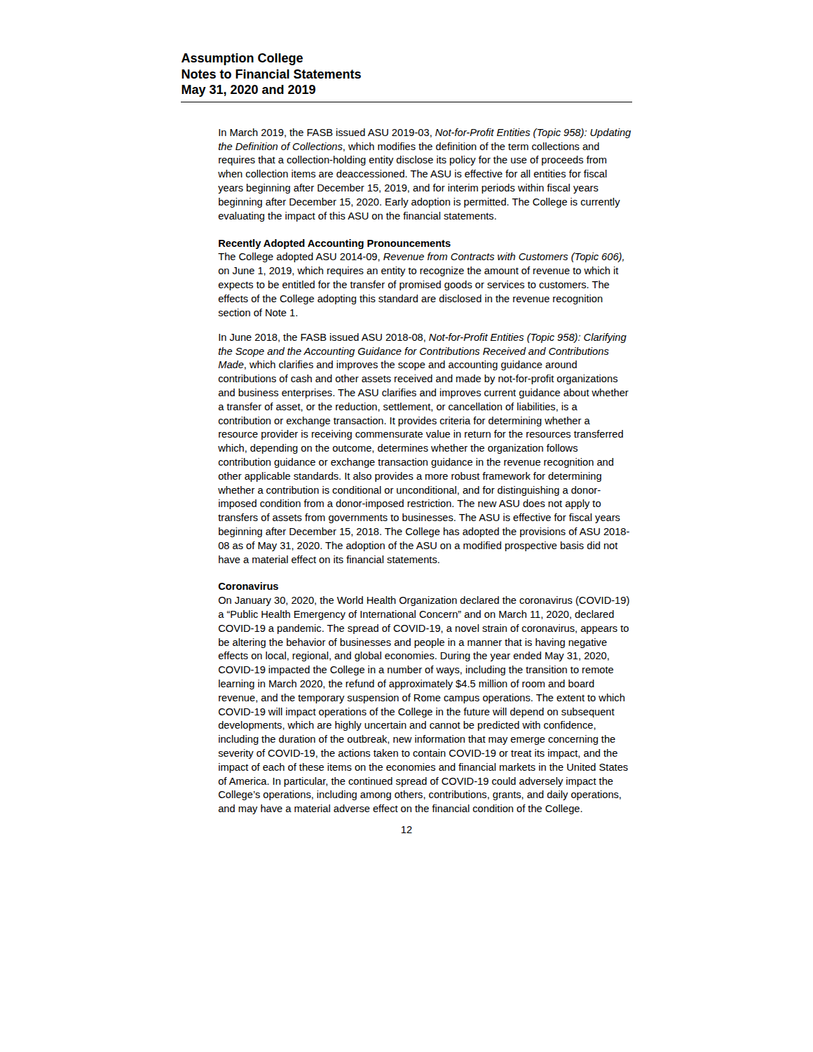Assumption College
Notes to Financial Statements
May 31, 2020 and 2019
In March 2019, the FASB issued ASU 2019-03, Not-for-Profit Entities (Topic 958): Updating the Definition of Collections, which modifies the definition of the term collections and requires that a collection-holding entity disclose its policy for the use of proceeds from when collection items are deaccessioned. The ASU is effective for all entities for fiscal years beginning after December 15, 2019, and for interim periods within fiscal years beginning after December 15, 2020. Early adoption is permitted. The College is currently evaluating the impact of this ASU on the financial statements.
Recently Adopted Accounting Pronouncements
The College adopted ASU 2014-09, Revenue from Contracts with Customers (Topic 606), on June 1, 2019, which requires an entity to recognize the amount of revenue to which it expects to be entitled for the transfer of promised goods or services to customers. The effects of the College adopting this standard are disclosed in the revenue recognition section of Note 1.
In June 2018, the FASB issued ASU 2018-08, Not-for-Profit Entities (Topic 958): Clarifying the Scope and the Accounting Guidance for Contributions Received and Contributions Made, which clarifies and improves the scope and accounting guidance around contributions of cash and other assets received and made by not-for-profit organizations and business enterprises. The ASU clarifies and improves current guidance about whether a transfer of asset, or the reduction, settlement, or cancellation of liabilities, is a contribution or exchange transaction. It provides criteria for determining whether a resource provider is receiving commensurate value in return for the resources transferred which, depending on the outcome, determines whether the organization follows contribution guidance or exchange transaction guidance in the revenue recognition and other applicable standards. It also provides a more robust framework for determining whether a contribution is conditional or unconditional, and for distinguishing a donor-imposed condition from a donor-imposed restriction. The new ASU does not apply to transfers of assets from governments to businesses. The ASU is effective for fiscal years beginning after December 15, 2018. The College has adopted the provisions of ASU 2018-08 as of May 31, 2020. The adoption of the ASU on a modified prospective basis did not have a material effect on its financial statements.
Coronavirus
On January 30, 2020, the World Health Organization declared the coronavirus (COVID-19) a “Public Health Emergency of International Concern” and on March 11, 2020, declared COVID-19 a pandemic. The spread of COVID-19, a novel strain of coronavirus, appears to be altering the behavior of businesses and people in a manner that is having negative effects on local, regional, and global economies. During the year ended May 31, 2020, COVID-19 impacted the College in a number of ways, including the transition to remote learning in March 2020, the refund of approximately $4.5 million of room and board revenue, and the temporary suspension of Rome campus operations. The extent to which COVID-19 will impact operations of the College in the future will depend on subsequent developments, which are highly uncertain and cannot be predicted with confidence, including the duration of the outbreak, new information that may emerge concerning the severity of COVID-19, the actions taken to contain COVID-19 or treat its impact, and the impact of each of these items on the economies and financial markets in the United States of America. In particular, the continued spread of COVID-19 could adversely impact the College’s operations, including among others, contributions, grants, and daily operations, and may have a material adverse effect on the financial condition of the College.
12